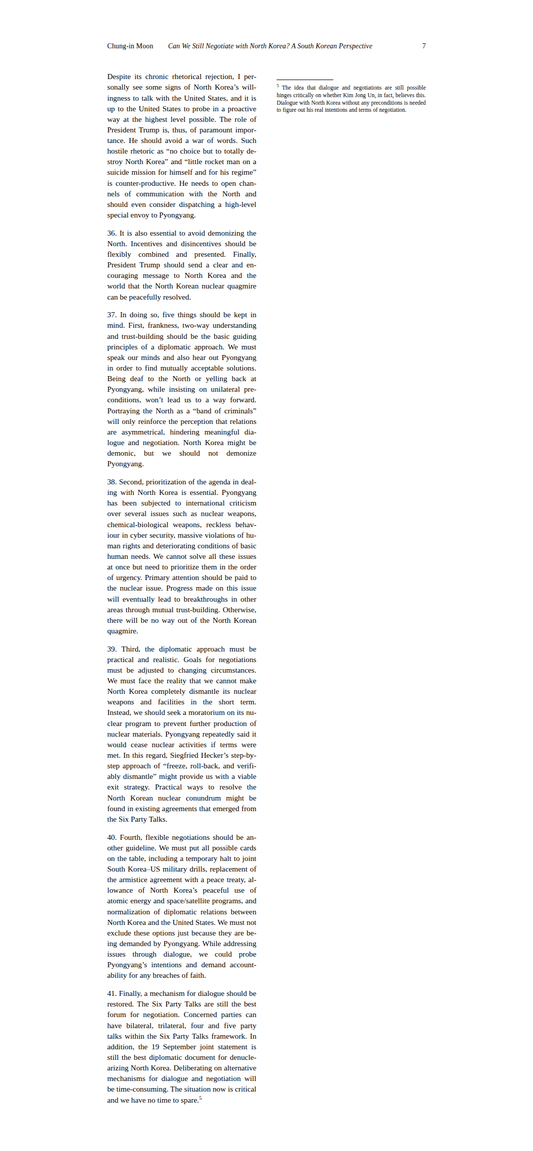Chung-in Moon Can We Still Negotiate with North Korea? A South Korean Perspective 7
Despite its chronic rhetorical rejection, I personally see some signs of North Korea’s willingness to talk with the United States, and it is up to the United States to probe in a proactive way at the highest level possible. The role of President Trump is, thus, of paramount importance. He should avoid a war of words. Such hostile rhetoric as “no choice but to totally destroy North Korea” and “little rocket man on a suicide mission for himself and for his regime” is counter-productive. He needs to open channels of communication with the North and should even consider dispatching a high-level special envoy to Pyongyang.
36. It is also essential to avoid demonizing the North. Incentives and disincentives should be flexibly combined and presented. Finally, President Trump should send a clear and encouraging message to North Korea and the world that the North Korean nuclear quagmire can be peacefully resolved.
37. In doing so, five things should be kept in mind. First, frankness, two-way understanding and trust-building should be the basic guiding principles of a diplomatic approach. We must speak our minds and also hear out Pyongyang in order to find mutually acceptable solutions. Being deaf to the North or yelling back at Pyongyang, while insisting on unilateral preconditions, won’t lead us to a way forward. Portraying the North as a “band of criminals” will only reinforce the perception that relations are asymmetrical, hindering meaningful dialogue and negotiation. North Korea might be demonic, but we should not demonize Pyongyang.
38. Second, prioritization of the agenda in dealing with North Korea is essential. Pyongyang has been subjected to international criticism over several issues such as nuclear weapons, chemical-biological weapons, reckless behaviour in cyber security, massive violations of human rights and deteriorating conditions of basic human needs. We cannot solve all these issues at once but need to prioritize them in the order of urgency. Primary attention should be paid to the nuclear issue. Progress made on this issue will eventually lead to breakthroughs in other areas through mutual trust-building. Otherwise, there will be no way out of the North Korean quagmire.
39. Third, the diplomatic approach must be practical and realistic. Goals for negotiations must be adjusted to changing circumstances. We must face the reality that we cannot make North Korea completely dismantle its nuclear weapons and facilities in the short term. Instead, we should seek a moratorium on its nuclear program to prevent further production of nuclear materials. Pyongyang repeatedly said it would cease nuclear activities if terms were met. In this regard, Siegfried Hecker’s step-by-step approach of “freeze, roll-back, and verifiably dismantle” might provide us with a viable exit strategy. Practical ways to resolve the North Korean nuclear conundrum might be found in existing agreements that emerged from the Six Party Talks.
40. Fourth, flexible negotiations should be another guideline. We must put all possible cards on the table, including a temporary halt to joint South Korea–US military drills, replacement of the armistice agreement with a peace treaty, allowance of North Korea’s peaceful use of atomic energy and space/satellite programs, and normalization of diplomatic relations between North Korea and the United States. We must not exclude these options just because they are being demanded by Pyongyang. While addressing issues through dialogue, we could probe Pyongyang’s intentions and demand accountability for any breaches of faith.
41. Finally, a mechanism for dialogue should be restored. The Six Party Talks are still the best forum for negotiation. Concerned parties can have bilateral, trilateral, four and five party talks within the Six Party Talks framework. In addition, the 19 September joint statement is still the best diplomatic document for denuclearizing North Korea. Deliberating on alternative mechanisms for dialogue and negotiation will be time-consuming. The situation now is critical and we have no time to spare.5
5 The idea that dialogue and negotiations are still possible hinges critically on whether Kim Jong Un, in fact, believes this. Dialogue with North Korea without any preconditions is needed to figure out his real intentions and terms of negotiation.